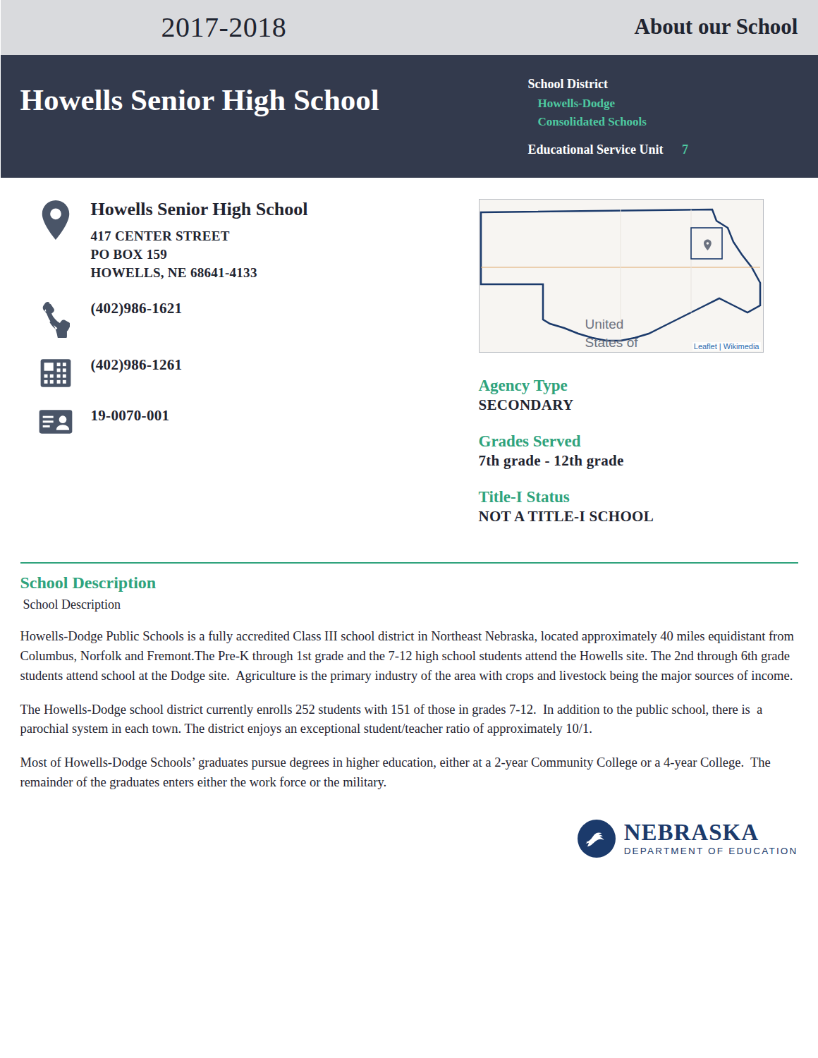2017-2018
About our School
Howells Senior High School
School District Howells-Dodge
Consolidated Schools
Educational Service Unit 7
Howells Senior High School
417 CENTER STREET
PO BOX 159
HOWELLS, NE 68641-4133
(402)986-1621
(402)986-1261
19-0070-001
United
States of
Leaflet | Wikimedia
Agency Type
SECONDARY
Grades Served
7th grade - 12th grade
Title-I Status
NOT A TITLE-I SCHOOL
School Description
School Description
Howells-Dodge Public Schools is a fully accredited Class III school district in Northeast Nebraska, located approximately 40 miles equidistant from Columbus, Norfolk and Fremont.The Pre-K through 1st grade and the 7-12 high school students attend the Howells site. The 2nd through 6th grade students attend school at the Dodge site. Agriculture is the primary industry of the area with crops and livestock being the major sources of income.
The Howells-Dodge school district currently enrolls 252 students with 151 of those in grades 7-12. In addition to the public school, there is a parochial system in each town. The district enjoys an exceptional student/teacher ratio of approximately 10/1.
Most of Howells-Dodge Schools’ graduates pursue degrees in higher education, either at a 2-year Community College or a 4-year College. The remainder of the graduates enters either the work force or the military.
NEBRASKA
DEPARTMENT OF EDUCATION